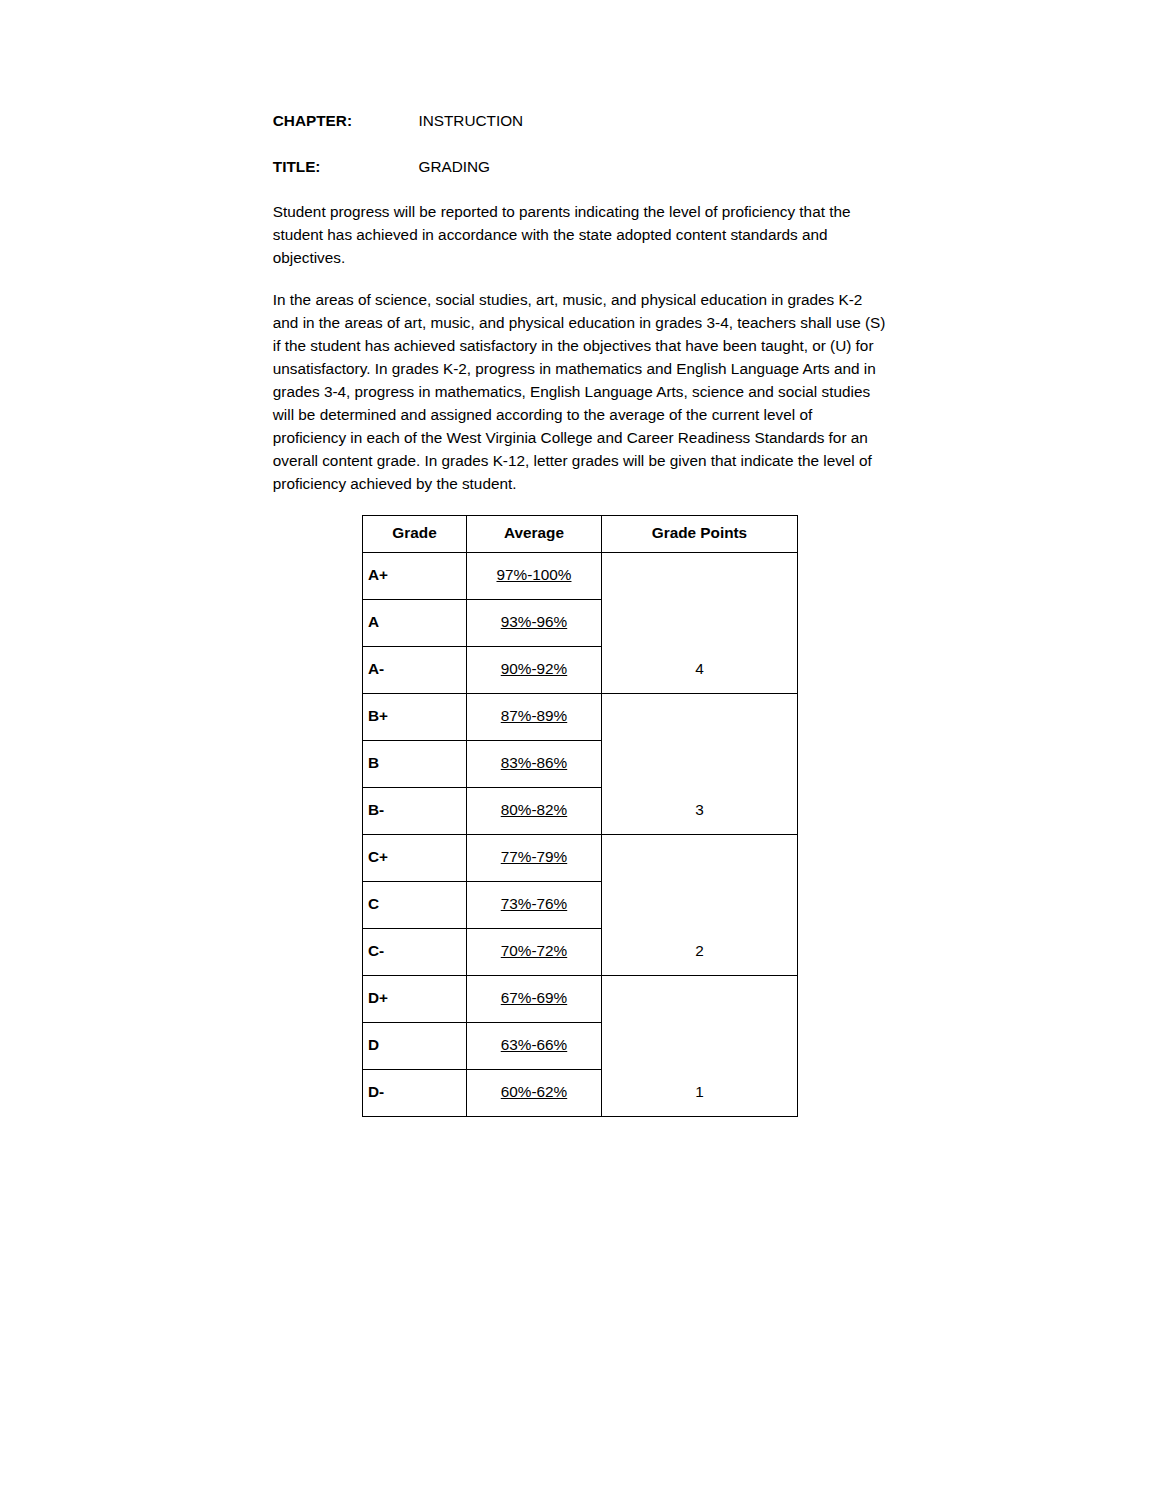CHAPTER: INSTRUCTION
TITLE: GRADING
Student progress will be reported to parents indicating the level of proficiency that the student has achieved in accordance with the state adopted content standards and objectives.
In the areas of science, social studies, art, music, and physical education in grades K-2 and in the areas of art, music, and physical education in grades 3-4, teachers shall use (S) if the student has achieved satisfactory in the objectives that have been taught, or (U) for unsatisfactory. In grades K-2, progress in mathematics and English Language Arts and in grades 3-4, progress in mathematics, English Language Arts, science and social studies will be determined and assigned according to the average of the current level of proficiency in each of the West Virginia College and Career Readiness Standards for an overall content grade. In grades K-12, letter grades will be given that indicate the level of proficiency achieved by the student.
| Grade | Average | Grade Points |
| --- | --- | --- |
| A+ | 97%-100% | 4 |
| A | 93%-96% |
| A- | 90%-92% |
| B+ | 87%-89% | 3 |
| B | 83%-86% |
| B- | 80%-82% |
| C+ | 77%-79% | 2 |
| C | 73%-76% |
| C- | 70%-72% |
| D+ | 67%-69% | 1 |
| D | 63%-66% |
| D- | 60%-62% |